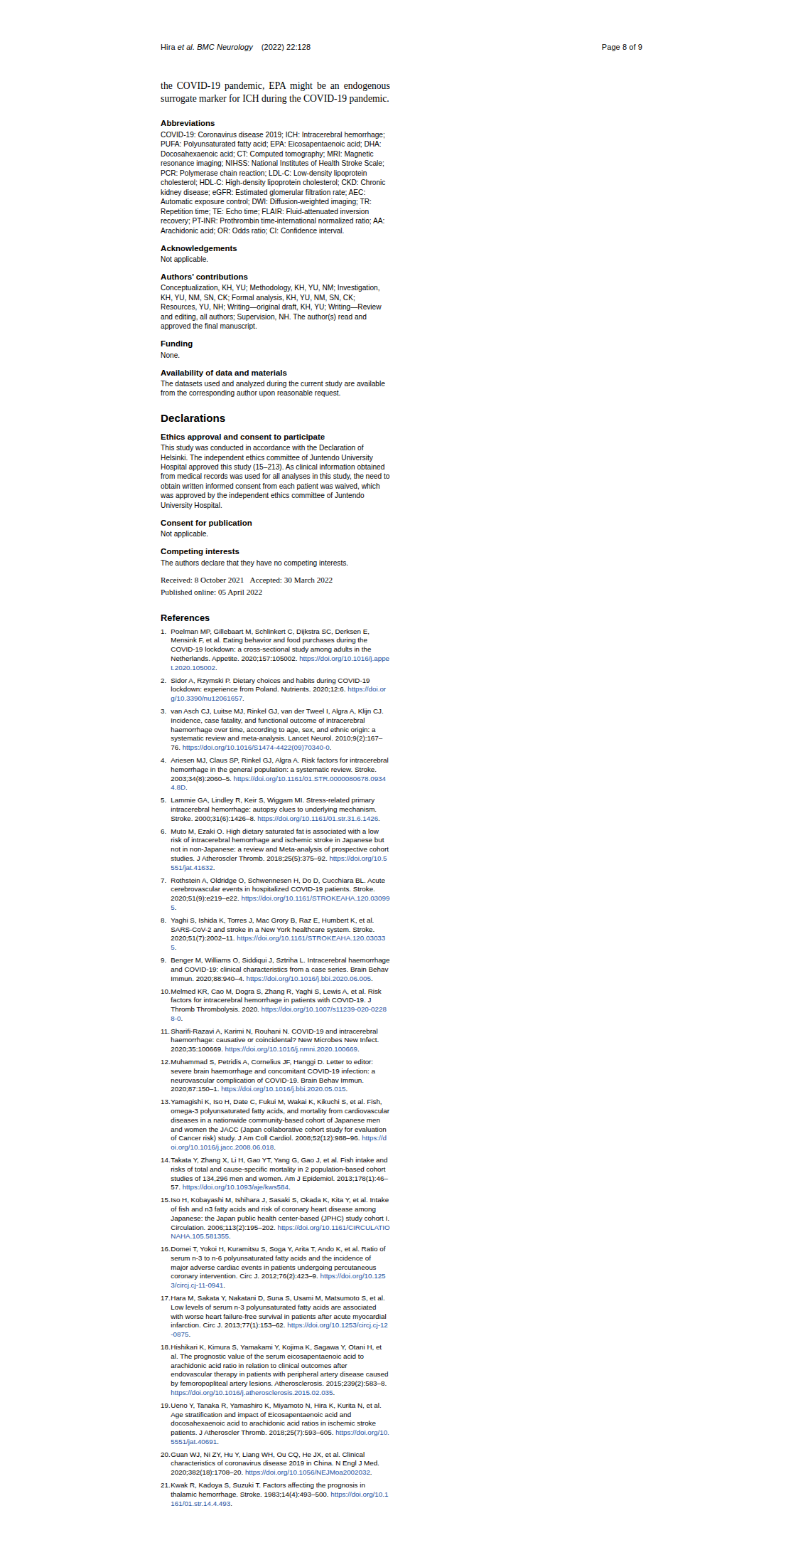Hira et al. BMC Neurology(2022) 22:128
Page 8 of 9
the COVID-19 pandemic, EPA might be an endogenous surrogate marker for ICH during the COVID-19 pandemic.
Abbreviations
COVID-19: Coronavirus disease 2019; ICH: Intracerebral hemorrhage; PUFA: Polyunsaturated fatty acid; EPA: Eicosapentaenoic acid; DHA: Docosahexaenoic acid; CT: Computed tomography; MRI: Magnetic resonance imaging; NIHSS: National Institutes of Health Stroke Scale; PCR: Polymerase chain reaction; LDL-C: Low-density lipoprotein cholesterol; HDL-C: High-density lipoprotein cholesterol; CKD: Chronic kidney disease; eGFR: Estimated glomerular filtration rate; AEC: Automatic exposure control; DWI: Diffusion-weighted imaging; TR: Repetition time; TE: Echo time; FLAIR: Fluid-attenuated inversion recovery; PT-INR: Prothrombin time-international normalized ratio; AA: Arachidonic acid; OR: Odds ratio; CI: Confidence interval.
Acknowledgements
Not applicable.
Authors’ contributions
Conceptualization, KH, YU; Methodology, KH, YU, NM; Investigation, KH, YU, NM, SN, CK; Formal analysis, KH, YU, NM, SN, CK; Resources, YU, NH; Writing—original draft, KH, YU; Writing—Review and editing, all authors; Supervision, NH. The author(s) read and approved the final manuscript.
Funding
None.
Availability of data and materials
The datasets used and analyzed during the current study are available from the corresponding author upon reasonable request.
Declarations
Ethics approval and consent to participate
This study was conducted in accordance with the Declaration of Helsinki. The independent ethics committee of Juntendo University Hospital approved this study (15–213). As clinical information obtained from medical records was used for all analyses in this study, the need to obtain written informed consent from each patient was waived, which was approved by the independent ethics committee of Juntendo University Hospital.
Consent for publication
Not applicable.
Competing interests
The authors declare that they have no competing interests.
Received: 8 October 2021 Accepted: 30 March 2022
Published online: 05 April 2022
References
Poelman MP, Gillebaart M, Schlinkert C, Dijkstra SC, Derksen E, Mensink F, et al. Eating behavior and food purchases during the COVID-19 lockdown: a cross-sectional study among adults in the Netherlands. Appetite. 2020;157:105002. https://doi.org/10.1016/j.appet.2020.105002.
Sidor A, Rzymski P. Dietary choices and habits during COVID-19 lockdown: experience from Poland. Nutrients. 2020;12:6. https://doi.org/10.3390/nu12061657.
van Asch CJ, Luitse MJ, Rinkel GJ, van der Tweel I, Algra A, Klijn CJ. Incidence, case fatality, and functional outcome of intracerebral haemorrhage over time, according to age, sex, and ethnic origin: a systematic review and meta-analysis. Lancet Neurol. 2010;9(2):167–76. https://doi.org/10.1016/S1474-4422(09)70340-0.
Ariesen MJ, Claus SP, Rinkel GJ, Algra A. Risk factors for intracerebral hemorrhage in the general population: a systematic review. Stroke. 2003;34(8):2060–5. https://doi.org/10.1161/01.STR.0000080678.09344.8D.
Lammie GA, Lindley R, Keir S, Wiggam MI. Stress-related primary intracerebral hemorrhage: autopsy clues to underlying mechanism. Stroke. 2000;31(6):1426–8. https://doi.org/10.1161/01.str.31.6.1426.
Muto M, Ezaki O. High dietary saturated fat is associated with a low risk of intracerebral hemorrhage and ischemic stroke in Japanese but not in non-Japanese: a review and Meta-analysis of prospective cohort studies. J Atheroscler Thromb. 2018;25(5):375–92. https://doi.org/10.5551/jat.41632.
Rothstein A, Oldridge O, Schwennesen H, Do D, Cucchiara BL. Acute cerebrovascular events in hospitalized COVID-19 patients. Stroke. 2020;51(9):e219–e22. https://doi.org/10.1161/STROKEAHA.120.030995.
Yaghi S, Ishida K, Torres J, Mac Grory B, Raz E, Humbert K, et al. SARS-CoV-2 and stroke in a New York healthcare system. Stroke. 2020;51(7):2002–11. https://doi.org/10.1161/STROKEAHA.120.030335.
Benger M, Williams O, Siddiqui J, Sztriha L. Intracerebral haemorrhage and COVID-19: clinical characteristics from a case series. Brain Behav Immun. 2020;88:940–4. https://doi.org/10.1016/j.bbi.2020.06.005.
Melmed KR, Cao M, Dogra S, Zhang R, Yaghi S, Lewis A, et al. Risk factors for intracerebral hemorrhage in patients with COVID-19. J Thromb Thrombolysis. 2020. https://doi.org/10.1007/s11239-020-02288-0.
Sharifi-Razavi A, Karimi N, Rouhani N. COVID-19 and intracerebral haemorrhage: causative or coincidental? New Microbes New Infect. 2020;35:100669. https://doi.org/10.1016/j.nmni.2020.100669.
Muhammad S, Petridis A, Cornelius JF, Hanggi D. Letter to editor: severe brain haemorrhage and concomitant COVID-19 infection: a neurovascular complication of COVID-19. Brain Behav Immun. 2020;87:150–1. https://doi.org/10.1016/j.bbi.2020.05.015.
Yamagishi K, Iso H, Date C, Fukui M, Wakai K, Kikuchi S, et al. Fish, omega-3 polyunsaturated fatty acids, and mortality from cardiovascular diseases in a nationwide community-based cohort of Japanese men and women the JACC (Japan collaborative cohort study for evaluation of Cancer risk) study. J Am Coll Cardiol. 2008;52(12):988–96. https://doi.org/10.1016/j.jacc.2008.06.018.
Takata Y, Zhang X, Li H, Gao YT, Yang G, Gao J, et al. Fish intake and risks of total and cause-specific mortality in 2 population-based cohort studies of 134,296 men and women. Am J Epidemiol. 2013;178(1):46–57. https://doi.org/10.1093/aje/kws584.
Iso H, Kobayashi M, Ishihara J, Sasaki S, Okada K, Kita Y, et al. Intake of fish and n3 fatty acids and risk of coronary heart disease among Japanese: the Japan public health center-based (JPHC) study cohort I. Circulation. 2006;113(2):195–202. https://doi.org/10.1161/CIRCULATIONAHA.105.581355.
Domei T, Yokoi H, Kuramitsu S, Soga Y, Arita T, Ando K, et al. Ratio of serum n-3 to n-6 polyunsaturated fatty acids and the incidence of major adverse cardiac events in patients undergoing percutaneous coronary intervention. Circ J. 2012;76(2):423–9. https://doi.org/10.1253/circj.cj-11-0941.
Hara M, Sakata Y, Nakatani D, Suna S, Usami M, Matsumoto S, et al. Low levels of serum n-3 polyunsaturated fatty acids are associated with worse heart failure-free survival in patients after acute myocardial infarction. Circ J. 2013;77(1):153–62. https://doi.org/10.1253/circj.cj-12-0875.
Hishikari K, Kimura S, Yamakami Y, Kojima K, Sagawa Y, Otani H, et al. The prognostic value of the serum eicosapentaenoic acid to arachidonic acid ratio in relation to clinical outcomes after endovascular therapy in patients with peripheral artery disease caused by femoropopliteal artery lesions. Atherosclerosis. 2015;239(2):583–8. https://doi.org/10.1016/j.atherosclerosis.2015.02.035.
Ueno Y, Tanaka R, Yamashiro K, Miyamoto N, Hira K, Kurita N, et al. Age stratification and impact of Eicosapentaenoic acid and docosahexaenoic acid to arachidonic acid ratios in ischemic stroke patients. J Atheroscler Thromb. 2018;25(7):593–605. https://doi.org/10.5551/jat.40691.
Guan WJ, Ni ZY, Hu Y, Liang WH, Ou CQ, He JX, et al. Clinical characteristics of coronavirus disease 2019 in China. N Engl J Med. 2020;382(18):1708–20. https://doi.org/10.1056/NEJMoa2002032.
Kwak R, Kadoya S, Suzuki T. Factors affecting the prognosis in thalamic hemorrhage. Stroke. 1983;14(4):493–500. https://doi.org/10.1161/01.str.14.4.493.